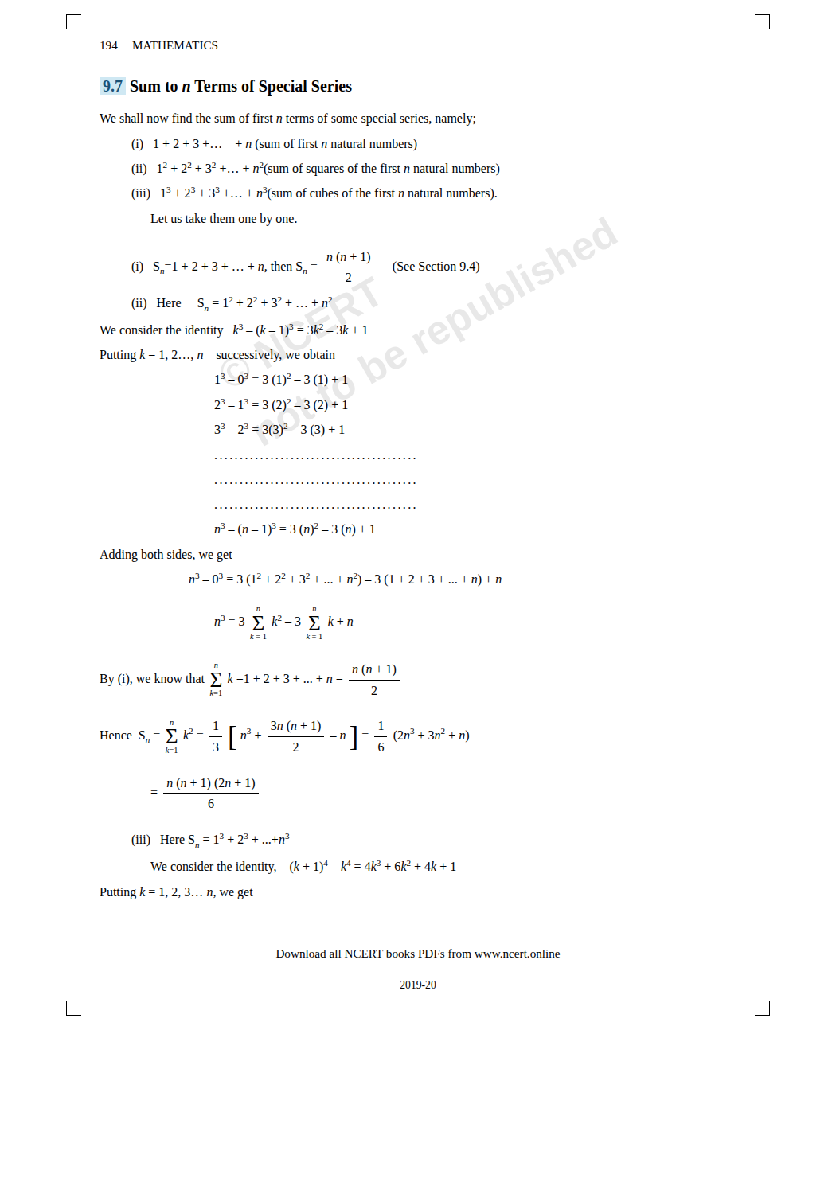© NCERT
not to be republished
194 MATHEMATICS
9.7 Sum to n Terms of Special Series
We shall now find the sum of first n terms of some special series, namely;
(i) 1 + 2 + 3 +… + n (sum of first n natural numbers)
(ii) 12 + 22 + 32 +… + n2(sum of squares of the first n natural numbers)
(iii) 13 + 23 + 33 +… + n3(sum of cubes of the first n natural numbers).
Let us take them one by one.
(i) Sn=1 + 2 + 3 + … + n, then Sn = n (n + 1) 2 (See Section 9.4)
(ii) Here Sn = 12 + 22 + 32 + … + n2
We consider the identity k3 – (k – 1)3 = 3k2 – 3k + 1
Putting k = 1, 2…, n successively, we obtain
13 – 03 = 3 (1)2 – 3 (1) + 1
23 – 13 = 3 (2)2 – 3 (2) + 1
33 – 23 = 3(3)2 – 3 (3) + 1
........................................
........................................
........................................
n3 – (n – 1)3 = 3 (n)2 – 3 (n) + 1
Adding both sides, we get
n3 – 03 = 3 (12 + 22 + 32 + ... + n2) – 3 (1 + 2 + 3 + ... + n) + n
n3 = 3 nΣk = 1 k2 – 3 nΣk = 1 k + n
By (i), we know that nΣk=1 k =1 + 2 + 3 + ... + n = n (n + 1) 2
Hence Sn = nΣk=1 k2 = 13 [ n3 + 3n (n + 1) 2 – n ] = 16 (2n3 + 3n2 + n)
= n (n + 1) (2n + 1) 6
(iii) Here Sn = 13 + 23 + ...+n3
We consider the identity, (k + 1)4 – k4 = 4k3 + 6k2 + 4k + 1
Putting k = 1, 2, 3… n, we get
Download all NCERT books PDFs from www.ncert.online
2019-20